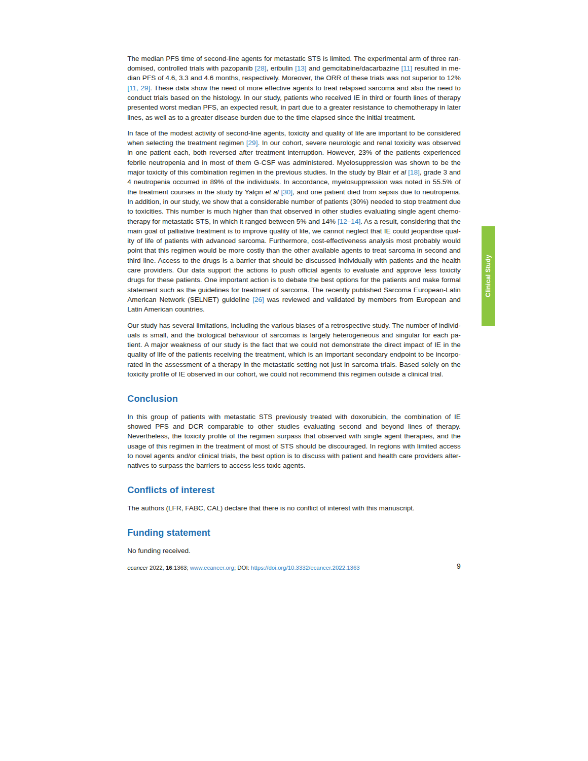Clinical Study
The median PFS time of second-line agents for metastatic STS is limited. The experimental arm of three randomised, controlled trials with pazopanib [28], eribulin [13] and gemcitabine/dacarbazine [11] resulted in median PFS of 4.6, 3.3 and 4.6 months, respectively. Moreover, the ORR of these trials was not superior to 12% [11, 29]. These data show the need of more effective agents to treat relapsed sarcoma and also the need to conduct trials based on the histology. In our study, patients who received IE in third or fourth lines of therapy presented worst median PFS, an expected result, in part due to a greater resistance to chemotherapy in later lines, as well as to a greater disease burden due to the time elapsed since the initial treatment.
In face of the modest activity of second-line agents, toxicity and quality of life are important to be considered when selecting the treatment regimen [29]. In our cohort, severe neurologic and renal toxicity was observed in one patient each, both reversed after treatment interruption. However, 23% of the patients experienced febrile neutropenia and in most of them G-CSF was administered. Myelosuppression was shown to be the major toxicity of this combination regimen in the previous studies. In the study by Blair et al [18], grade 3 and 4 neutropenia occurred in 89% of the individuals. In accordance, myelosuppression was noted in 55.5% of the treatment courses in the study by Yalçin et al [30], and one patient died from sepsis due to neutropenia. In addition, in our study, we show that a considerable number of patients (30%) needed to stop treatment due to toxicities. This number is much higher than that observed in other studies evaluating single agent chemotherapy for metastatic STS, in which it ranged between 5% and 14% [12–14]. As a result, considering that the main goal of palliative treatment is to improve quality of life, we cannot neglect that IE could jeopardise quality of life of patients with advanced sarcoma. Furthermore, cost-effectiveness analysis most probably would point that this regimen would be more costly than the other available agents to treat sarcoma in second and third line. Access to the drugs is a barrier that should be discussed individually with patients and the health care providers. Our data support the actions to push official agents to evaluate and approve less toxicity drugs for these patients. One important action is to debate the best options for the patients and make formal statement such as the guidelines for treatment of sarcoma. The recently published Sarcoma European-Latin American Network (SELNET) guideline [26] was reviewed and validated by members from European and Latin American countries.
Our study has several limitations, including the various biases of a retrospective study. The number of individuals is small, and the biological behaviour of sarcomas is largely heterogeneous and singular for each patient. A major weakness of our study is the fact that we could not demonstrate the direct impact of IE in the quality of life of the patients receiving the treatment, which is an important secondary endpoint to be incorporated in the assessment of a therapy in the metastatic setting not just in sarcoma trials. Based solely on the toxicity profile of IE observed in our cohort, we could not recommend this regimen outside a clinical trial.
Conclusion
In this group of patients with metastatic STS previously treated with doxorubicin, the combination of IE showed PFS and DCR comparable to other studies evaluating second and beyond lines of therapy. Nevertheless, the toxicity profile of the regimen surpass that observed with single agent therapies, and the usage of this regimen in the treatment of most of STS should be discouraged. In regions with limited access to novel agents and/or clinical trials, the best option is to discuss with patient and health care providers alternatives to surpass the barriers to access less toxic agents.
Conflicts of interest
The authors (LFR, FABC, CAL) declare that there is no conflict of interest with this manuscript.
Funding statement
No funding received.
ecancer 2022, 16:1363; www.ecancer.org; DOI: https://doi.org/10.3332/ecancer.2022.1363
9